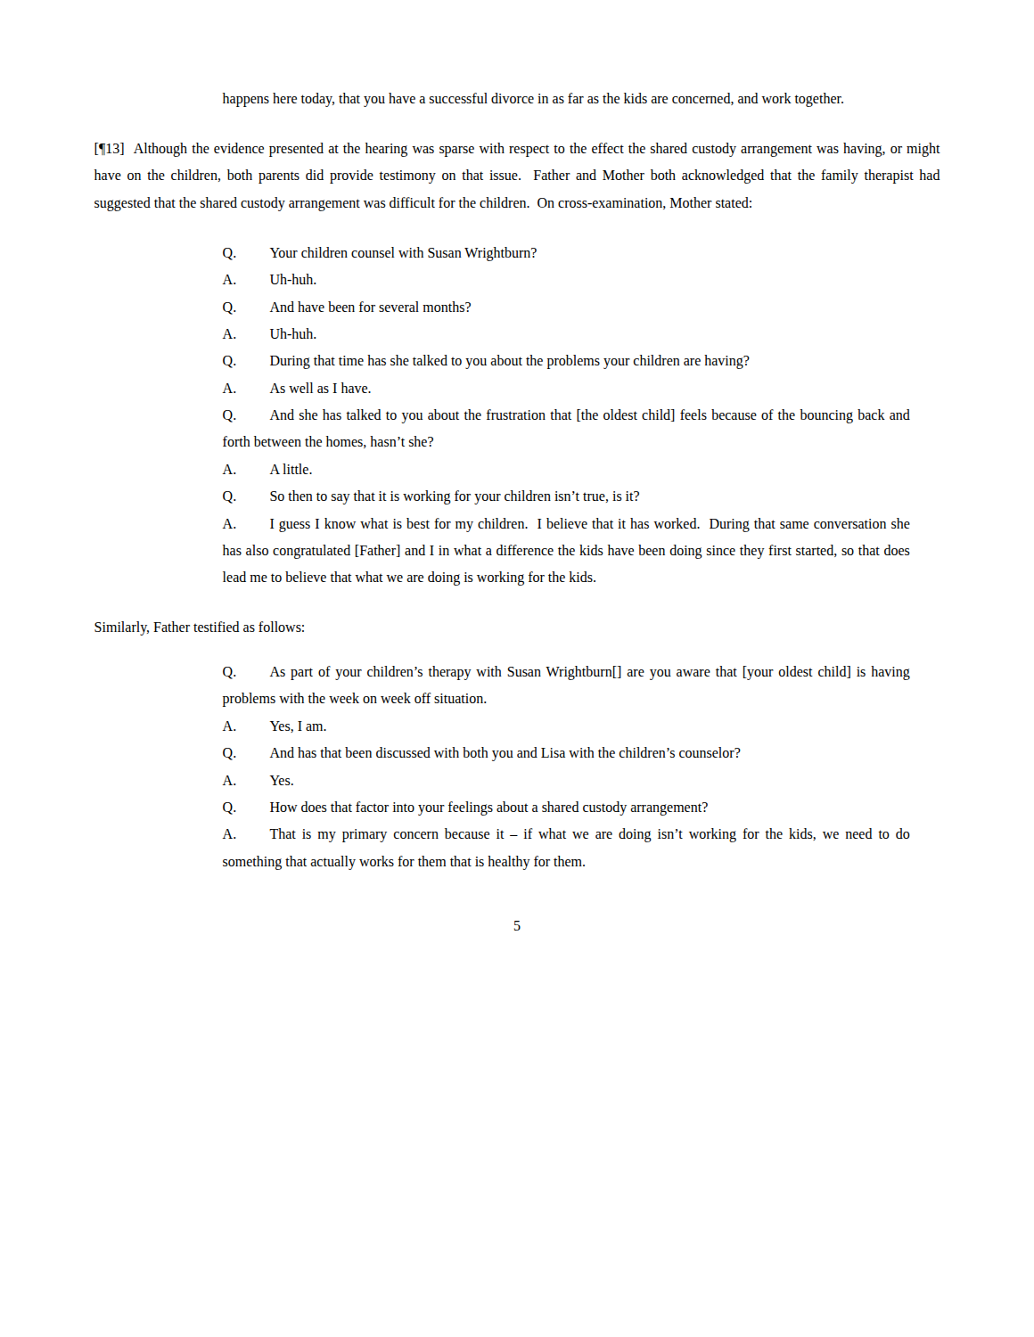happens here today, that you have a successful divorce in as far as the kids are concerned, and work together.
[¶13] Although the evidence presented at the hearing was sparse with respect to the effect the shared custody arrangement was having, or might have on the children, both parents did provide testimony on that issue. Father and Mother both acknowledged that the family therapist had suggested that the shared custody arrangement was difficult for the children. On cross-examination, Mother stated:
Q. Your children counsel with Susan Wrightburn?
A. Uh-huh.
Q. And have been for several months?
A. Uh-huh.
Q. During that time has she talked to you about the problems your children are having?
A. As well as I have.
Q. And she has talked to you about the frustration that [the oldest child] feels because of the bouncing back and forth between the homes, hasn’t she?
A. A little.
Q. So then to say that it is working for your children isn’t true, is it?
A. I guess I know what is best for my children. I believe that it has worked. During that same conversation she has also congratulated [Father] and I in what a difference the kids have been doing since they first started, so that does lead me to believe that what we are doing is working for the kids.
Similarly, Father testified as follows:
Q. As part of your children’s therapy with Susan Wrightburn[] are you aware that [your oldest child] is having problems with the week on week off situation.
A. Yes, I am.
Q. And has that been discussed with both you and Lisa with the children’s counselor?
A. Yes.
Q. How does that factor into your feelings about a shared custody arrangement?
A. That is my primary concern because it – if what we are doing isn’t working for the kids, we need to do something that actually works for them that is healthy for them.
5